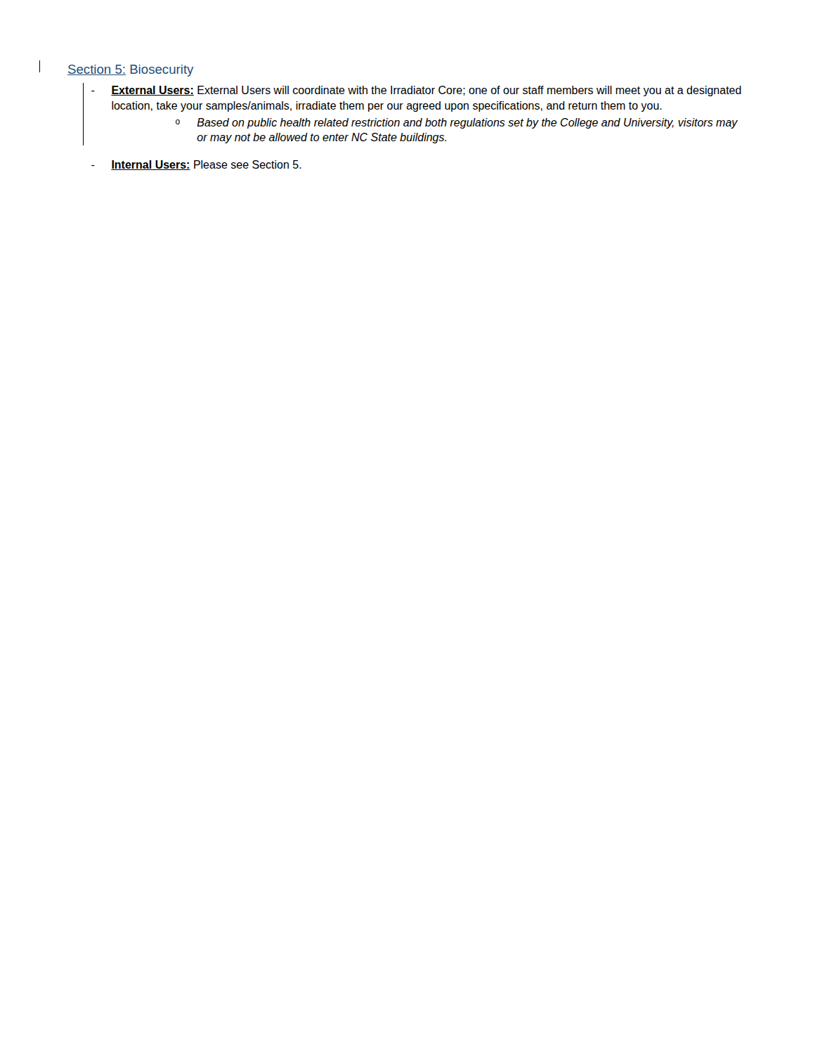Section 5: Biosecurity
External Users: External Users will coordinate with the Irradiator Core; one of our staff members will meet you at a designated location, take your samples/animals, irradiate them per our agreed upon specifications, and return them to you.
Based on public health related restriction and both regulations set by the College and University, visitors may or may not be allowed to enter NC State buildings.
Internal Users: Please see Section 5.